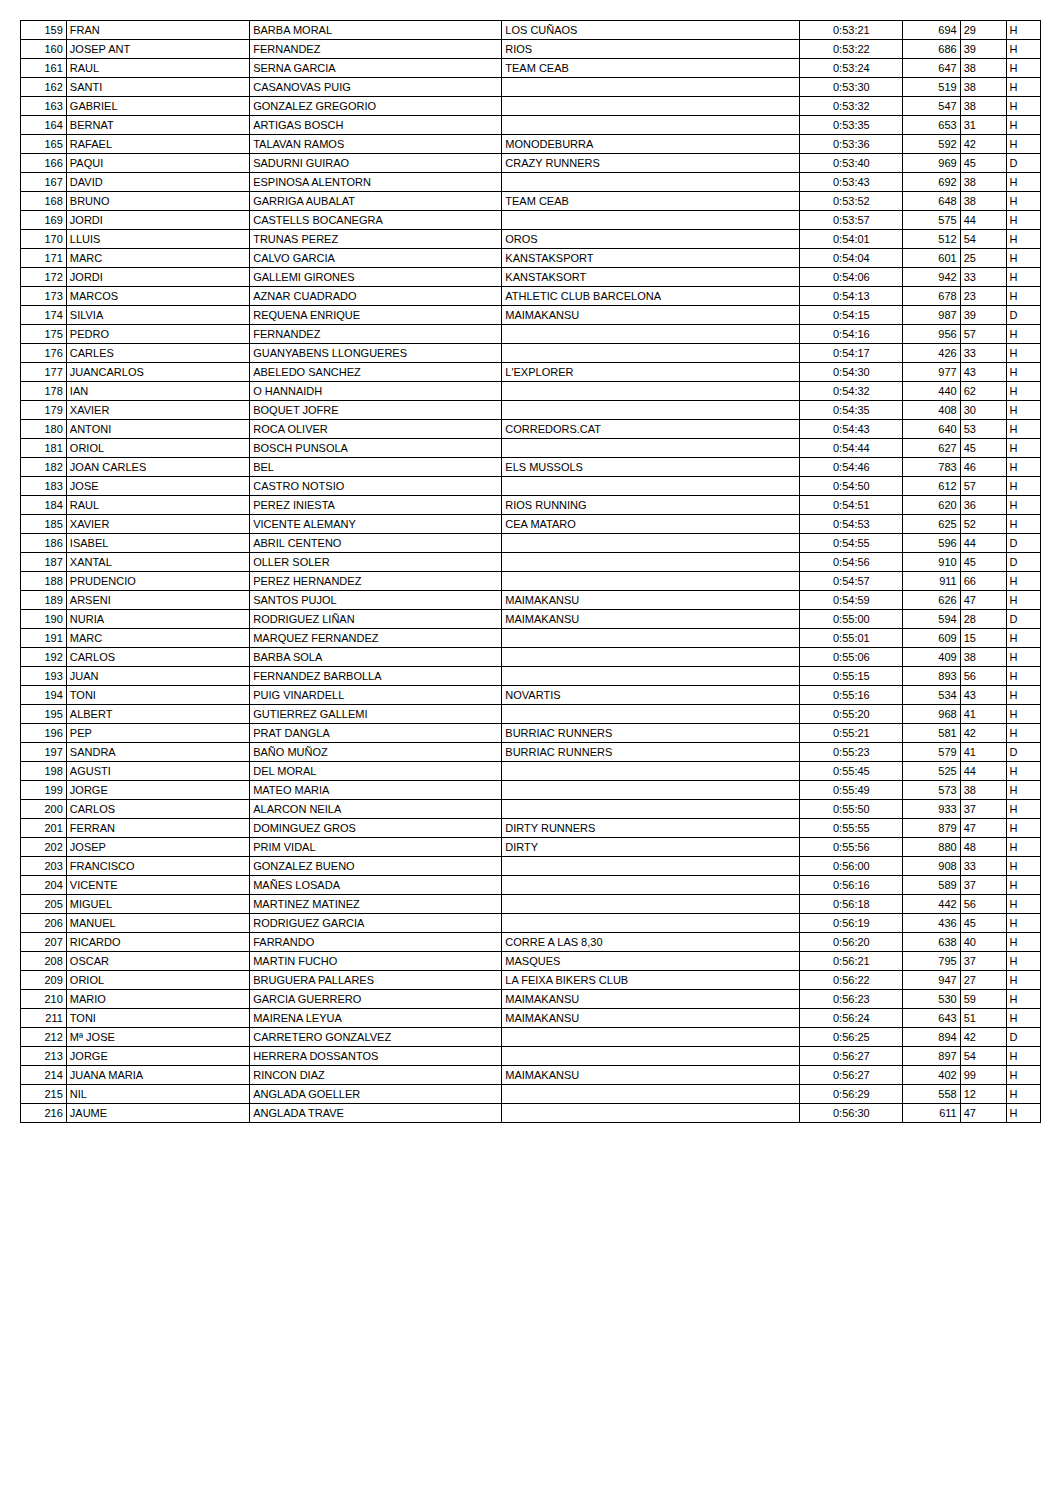| 159 | FRAN | BARBA MORAL | LOS CUÑAOS | 0:53:21 | 694 | 29 | H |
| 160 | JOSEP ANT | FERNANDEZ | RIOS | 0:53:22 | 686 | 39 | H |
| 161 | RAUL | SERNA GARCIA | TEAM CEAB | 0:53:24 | 647 | 38 | H |
| 162 | SANTI | CASANOVAS PUIG | | 0:53:30 | 519 | 38 | H |
| 163 | GABRIEL | GONZALEZ GREGORIO | | 0:53:32 | 547 | 38 | H |
| 164 | BERNAT | ARTIGAS BOSCH | | 0:53:35 | 653 | 31 | H |
| 165 | RAFAEL | TALAVAN RAMOS | MONODEBURRA | 0:53:36 | 592 | 42 | H |
| 166 | PAQUI | SADURNI GUIRAO | CRAZY RUNNERS | 0:53:40 | 969 | 45 | D |
| 167 | DAVID | ESPINOSA ALENTORN | | 0:53:43 | 692 | 38 | H |
| 168 | BRUNO | GARRIGA AUBALAT | TEAM CEAB | 0:53:52 | 648 | 38 | H |
| 169 | JORDI | CASTELLS BOCANEGRA | | 0:53:57 | 575 | 44 | H |
| 170 | LLUIS | TRUNAS PEREZ | OROS | 0:54:01 | 512 | 54 | H |
| 171 | MARC | CALVO GARCIA | KANSTAKSPORT | 0:54:04 | 601 | 25 | H |
| 172 | JORDI | GALLEMI GIRONES | KANSTAKSORT | 0:54:06 | 942 | 33 | H |
| 173 | MARCOS | AZNAR CUADRADO | ATHLETIC CLUB BARCELONA | 0:54:13 | 678 | 23 | H |
| 174 | SILVIA | REQUENA ENRIQUE | MAIMAKANSU | 0:54:15 | 987 | 39 | D |
| 175 | PEDRO | FERNANDEZ | | 0:54:16 | 956 | 57 | H |
| 176 | CARLES | GUANYABENS LLONGUERES | | 0:54:17 | 426 | 33 | H |
| 177 | JUANCARLOS | ABELEDO SANCHEZ | L'EXPLORER | 0:54:30 | 977 | 43 | H |
| 178 | IAN | O HANNAIDH | | 0:54:32 | 440 | 62 | H |
| 179 | XAVIER | BOQUET JOFRE | | 0:54:35 | 408 | 30 | H |
| 180 | ANTONI | ROCA OLIVER | CORREDORS.CAT | 0:54:43 | 640 | 53 | H |
| 181 | ORIOL | BOSCH PUNSOLA | | 0:54:44 | 627 | 45 | H |
| 182 | JOAN CARLES | BEL | ELS MUSSOLS | 0:54:46 | 783 | 46 | H |
| 183 | JOSE | CASTRO NOTSIO | | 0:54:50 | 612 | 57 | H |
| 184 | RAUL | PEREZ INIESTA | RIOS RUNNING | 0:54:51 | 620 | 36 | H |
| 185 | XAVIER | VICENTE ALEMANY | CEA MATARO | 0:54:53 | 625 | 52 | H |
| 186 | ISABEL | ABRIL CENTENO | | 0:54:55 | 596 | 44 | D |
| 187 | XANTAL | OLLER SOLER | | 0:54:56 | 910 | 45 | D |
| 188 | PRUDENCIO | PEREZ HERNANDEZ | | 0:54:57 | 911 | 66 | H |
| 189 | ARSENI | SANTOS PUJOL | MAIMAKANSU | 0:54:59 | 626 | 47 | H |
| 190 | NURIA | RODRIGUEZ LIÑAN | MAIMAKANSU | 0:55:00 | 594 | 28 | D |
| 191 | MARC | MARQUEZ FERNANDEZ | | 0:55:01 | 609 | 15 | H |
| 192 | CARLOS | BARBA SOLA | | 0:55:06 | 409 | 38 | H |
| 193 | JUAN | FERNANDEZ BARBOLLA | | 0:55:15 | 893 | 56 | H |
| 194 | TONI | PUIG VINARDELL | NOVARTIS | 0:55:16 | 534 | 43 | H |
| 195 | ALBERT | GUTIERREZ GALLEMI | | 0:55:20 | 968 | 41 | H |
| 196 | PEP | PRAT DANGLA | BURRIAC RUNNERS | 0:55:21 | 581 | 42 | H |
| 197 | SANDRA | BAÑO MUÑOZ | BURRIAC RUNNERS | 0:55:23 | 579 | 41 | D |
| 198 | AGUSTI | DEL MORAL | | 0:55:45 | 525 | 44 | H |
| 199 | JORGE | MATEO MARIA | | 0:55:49 | 573 | 38 | H |
| 200 | CARLOS | ALARCON NEILA | | 0:55:50 | 933 | 37 | H |
| 201 | FERRAN | DOMINGUEZ GROS | DIRTY RUNNERS | 0:55:55 | 879 | 47 | H |
| 202 | JOSEP | PRIM VIDAL | DIRTY | 0:55:56 | 880 | 48 | H |
| 203 | FRANCISCO | GONZALEZ BUENO | | 0:56:00 | 908 | 33 | H |
| 204 | VICENTE | MAÑES LOSADA | | 0:56:16 | 589 | 37 | H |
| 205 | MIGUEL | MARTINEZ MATINEZ | | 0:56:18 | 442 | 56 | H |
| 206 | MANUEL | RODRIGUEZ GARCIA | | 0:56:19 | 436 | 45 | H |
| 207 | RICARDO | FARRANDO | CORRE A LAS 8,30 | 0:56:20 | 638 | 40 | H |
| 208 | OSCAR | MARTIN FUCHO | MASQUES | 0:56:21 | 795 | 37 | H |
| 209 | ORIOL | BRUGUERA PALLARES | LA FEIXA BIKERS CLUB | 0:56:22 | 947 | 27 | H |
| 210 | MARIO | GARCIA GUERRERO | MAIMAKANSU | 0:56:23 | 530 | 59 | H |
| 211 | TONI | MAIRENA LEYUA | MAIMAKANSU | 0:56:24 | 643 | 51 | H |
| 212 | Mª JOSE | CARRETERO GONZALVEZ | | 0:56:25 | 894 | 42 | D |
| 213 | JORGE | HERRERA DOSSANTOS | | 0:56:27 | 897 | 54 | H |
| 214 | JUANA MARIA | RINCON DIAZ | MAIMAKANSU | 0:56:27 | 402 | 99 | H |
| 215 | NIL | ANGLADA GOELLER | | 0:56:29 | 558 | 12 | H |
| 216 | JAUME | ANGLADA TRAVE | | 0:56:30 | 611 | 47 | H |